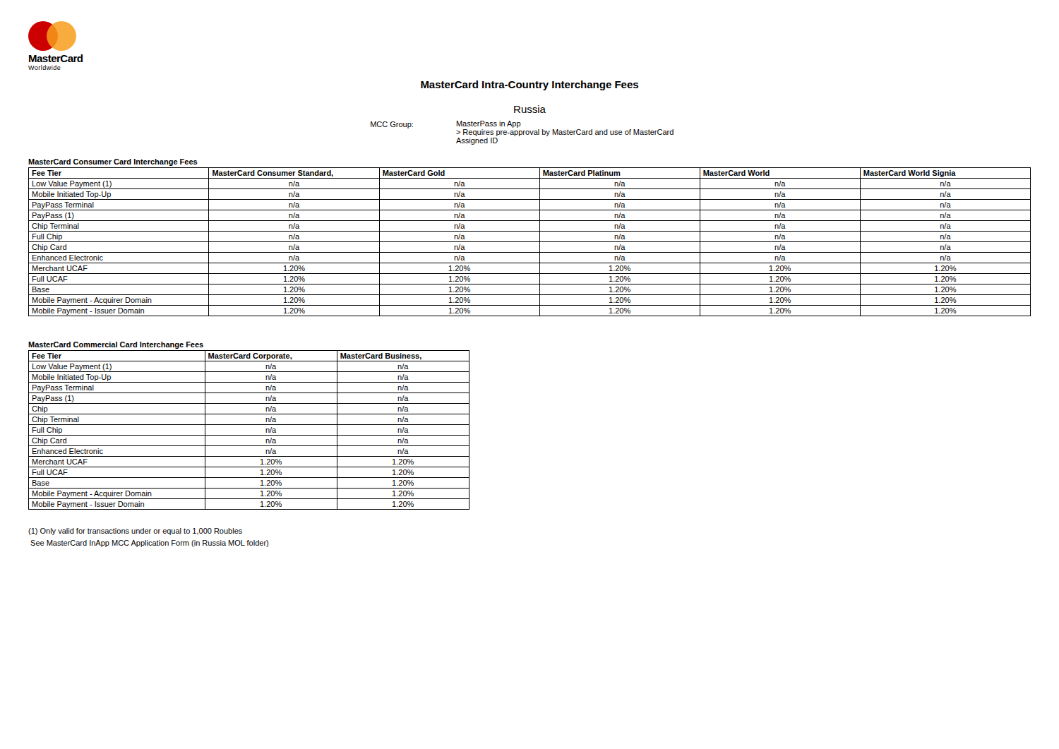MasterCard
Worldwide
MasterCard Intra-Country Interchange Fees
Russia
MCC Group:
MasterPass in App
> Requires pre-approval by MasterCard and use of MasterCard Assigned ID
MasterCard Consumer Card Interchange Fees
| Fee Tier | MasterCard Consumer Standard, | MasterCard Gold | MasterCard Platinum | MasterCard World | MasterCard World Signia |
| --- | --- | --- | --- | --- | --- |
| Low Value Payment (1) | n/a | n/a | n/a | n/a | n/a |
| Mobile Initiated Top-Up | n/a | n/a | n/a | n/a | n/a |
| PayPass Terminal | n/a | n/a | n/a | n/a | n/a |
| PayPass (1) | n/a | n/a | n/a | n/a | n/a |
| Chip Terminal | n/a | n/a | n/a | n/a | n/a |
| Full Chip | n/a | n/a | n/a | n/a | n/a |
| Chip Card | n/a | n/a | n/a | n/a | n/a |
| Enhanced Electronic | n/a | n/a | n/a | n/a | n/a |
| Merchant UCAF | 1.20% | 1.20% | 1.20% | 1.20% | 1.20% |
| Full UCAF | 1.20% | 1.20% | 1.20% | 1.20% | 1.20% |
| Base | 1.20% | 1.20% | 1.20% | 1.20% | 1.20% |
| Mobile Payment - Acquirer Domain | 1.20% | 1.20% | 1.20% | 1.20% | 1.20% |
| Mobile Payment - Issuer Domain | 1.20% | 1.20% | 1.20% | 1.20% | 1.20% |
MasterCard Commercial Card Interchange Fees
| Fee Tier | MasterCard Corporate, | MasterCard Business, |
| --- | --- | --- |
| Low Value Payment (1) | n/a | n/a |
| Mobile Initiated Top-Up | n/a | n/a |
| PayPass Terminal | n/a | n/a |
| PayPass (1) | n/a | n/a |
| Chip | n/a | n/a |
| Chip Terminal | n/a | n/a |
| Full Chip | n/a | n/a |
| Chip Card | n/a | n/a |
| Enhanced Electronic | n/a | n/a |
| Merchant UCAF | 1.20% | 1.20% |
| Full UCAF | 1.20% | 1.20% |
| Base | 1.20% | 1.20% |
| Mobile Payment - Acquirer Domain | 1.20% | 1.20% |
| Mobile Payment - Issuer Domain | 1.20% | 1.20% |
(1) Only valid for transactions under or equal to 1,000 Roubles
See MasterCard InApp MCC Application Form (in Russia MOL folder)